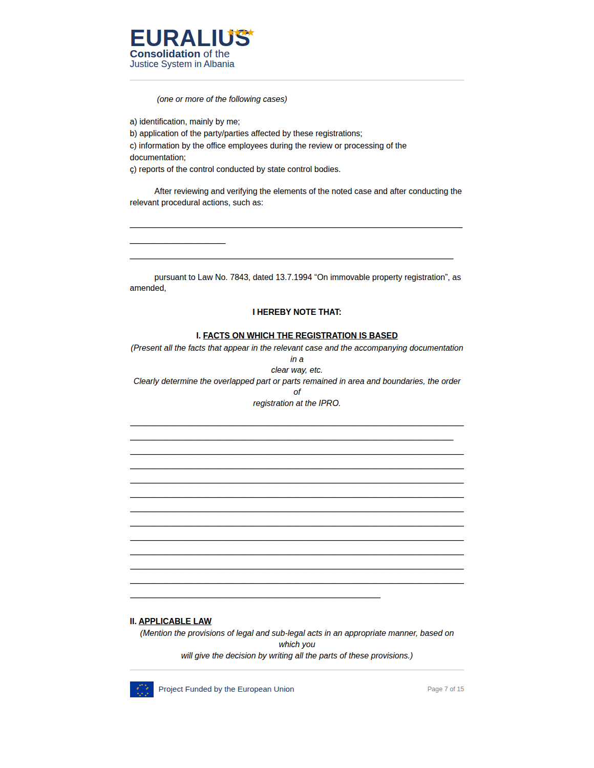EURALIUS★★★★
Consolidation of the
Justice System in Albania
(one or more of the following cases)
a) identification, mainly by me;
b) application of the party/parties affected by these registrations;
c) information by the office employees during the review or processing of the documentation;
ç) reports of the control conducted by state control bodies.
After reviewing and verifying the elements of the noted case and after conducting the relevant procedural actions, such as:
______________________________________________________________________________________________
_______________________________________________________________________
pursuant to Law No. 7843, dated 13.7.1994 “On immovable property registration”, as amended,
I HEREBY NOTE THAT:
I. FACTS ON WHICH THE REGISTRATION IS BASED
(Present all the facts that appear in the relevant case and the accompanying documentation in a
clear way, etc.
Clearly determine the overlapped part or parts remained in area and boundaries, the order of
registration at the IPRO.
______________________________________________________________________________________________
_______________________________________________________________________
______________________________________________________________________________________________
______________________________________________________________________________________________
______________________________________________________________________________________________
______________________________________________________________________________________________
______________________________________________________________________________________________
______________________________________________________________________________________________
______________________________________________________________________________________________
______________________________________________________________________________________________
______________________________________________________________________________________________
______________________________________________________________________________________________
_______________________________________________________
II. APPLICABLE LAW
(Mention the provisions of legal and sub-legal acts in an appropriate manner, based on which you
will give the decision by writing all the parts of these provisions.)
★ ★ ★ ★ ★ ★ ★ ★ ★ ★ ★ ★
Project Funded by the European Union
Page 7 of 15